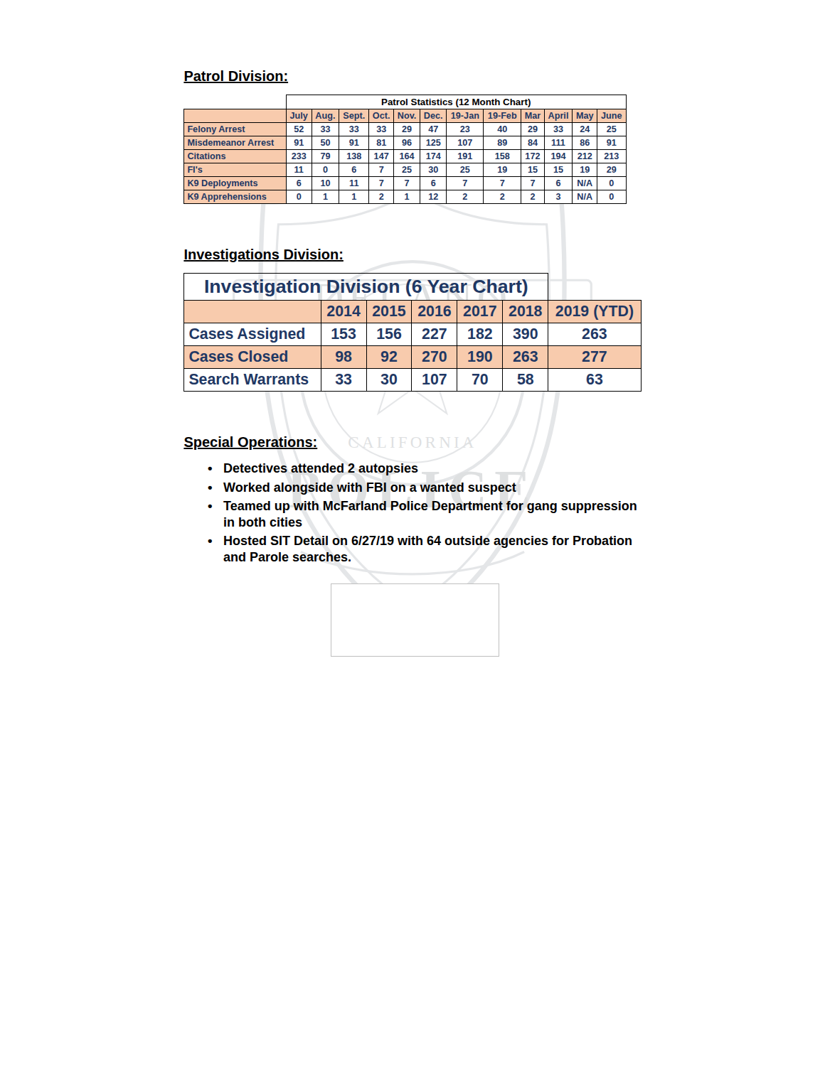DELANO SEAL OF THE CALIFORNIA POLICE
Patrol Division:
| | Patrol Statistics (12 Month Chart) | | | |
| | July | Aug. | Sept. | Oct. | Nov. | Dec. | 19-Jan | 19-Feb | Mar | April | May | June |
| Felony Arrest | 52 | 33 | 33 | 33 | 29 | 47 | 23 | 40 | 29 | 33 | 24 | 25 |
| Misdemeanor Arrest | 91 | 50 | 91 | 81 | 96 | 125 | 107 | 89 | 84 | 111 | 86 | 91 |
| Citations | 233 | 79 | 138 | 147 | 164 | 174 | 191 | 158 | 172 | 194 | 212 | 213 |
| FI's | 11 | 0 | 6 | 7 | 25 | 30 | 25 | 19 | 15 | 15 | 19 | 29 |
| K9 Deployments | 6 | 10 | 11 | 7 | 7 | 6 | 7 | 7 | 7 | 6 | N/A | 0 |
| K9 Apprehensions | 0 | 1 | 1 | 2 | 1 | 12 | 2 | 2 | 2 | 3 | N/A | 0 |
Investigations Division:
| Investigation Division (6 Year Chart) | |
| | 2014 | 2015 | 2016 | 2017 | 2018 | 2019 (YTD) |
| Cases Assigned | 153 | 156 | 227 | 182 | 390 | 263 |
| Cases Closed | 98 | 92 | 270 | 190 | 263 | 277 |
| Search Warrants | 33 | 30 | 107 | 70 | 58 | 63 |
Special Operations:
Detectives attended 2 autopsies
Worked alongside with FBI on a wanted suspect
Teamed up with McFarland Police Department for gang suppression in both cities
Hosted SIT Detail on 6/27/19 with 64 outside agencies for Probation and Parole searches.